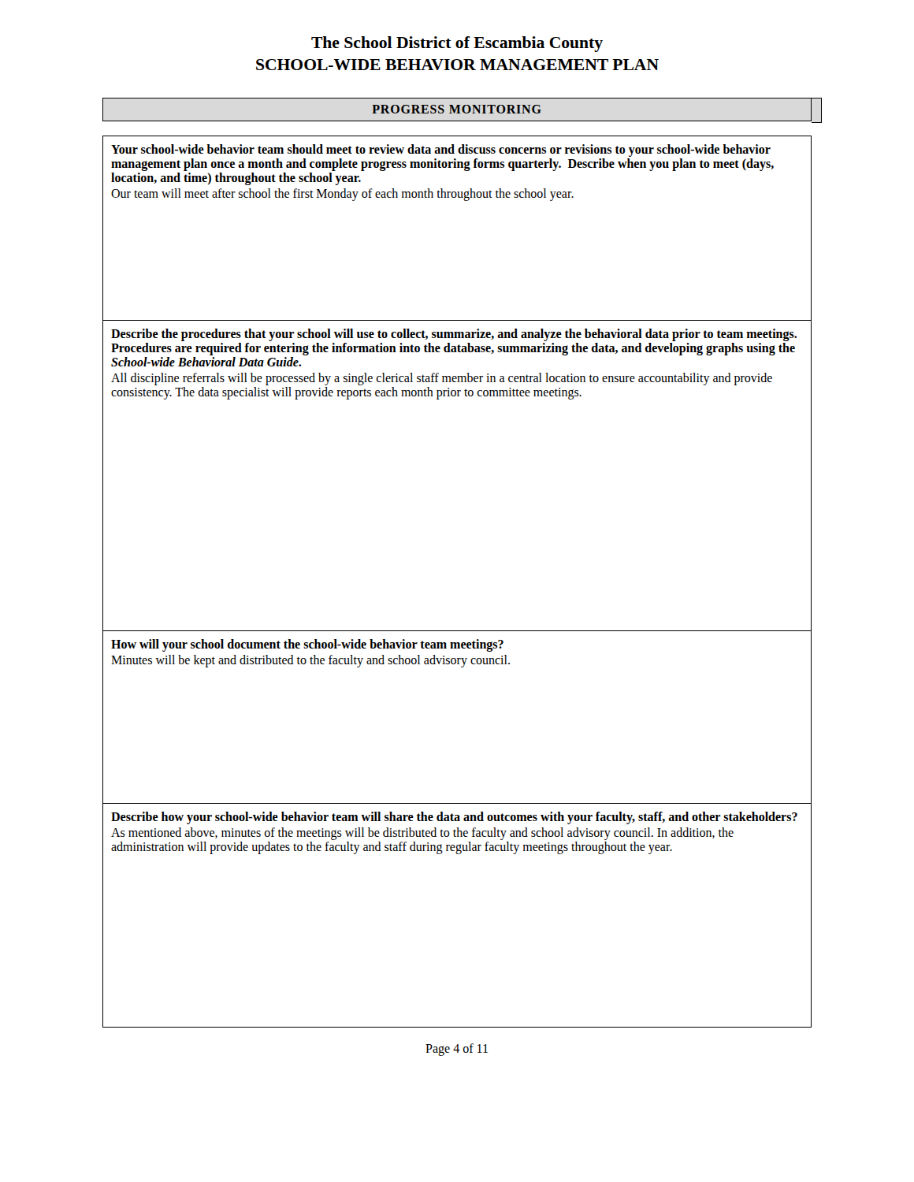The School District of Escambia County
School-Wide Behavior Management Plan
PROGRESS MONITORING
| Your school-wide behavior team should meet to review data and discuss concerns or revisions to your school-wide behavior management plan once a month and complete progress monitoring forms quarterly. Describe when you plan to meet (days, location, and time) throughout the school year. Our team will meet after school the first Monday of each month throughout the school year. |
| Describe the procedures that your school will use to collect, summarize, and analyze the behavioral data prior to team meetings. Procedures are required for entering the information into the database, summarizing the data, and developing graphs using the School-wide Behavioral Data Guide . All discipline referrals will be processed by a single clerical staff member in a central location to ensure accountability and provide consistency. The data specialist will provide reports each month prior to committee meetings. |
| How will your school document the school-wide behavior team meetings? Minutes will be kept and distributed to the faculty and school advisory council. |
| Describe how your school-wide behavior team will share the data and outcomes with your faculty, staff, and other stakeholders? As mentioned above, minutes of the meetings will be distributed to the faculty and school advisory council. In addition, the administration will provide updates to the faculty and staff during regular faculty meetings throughout the year. |
Page 4 of 11